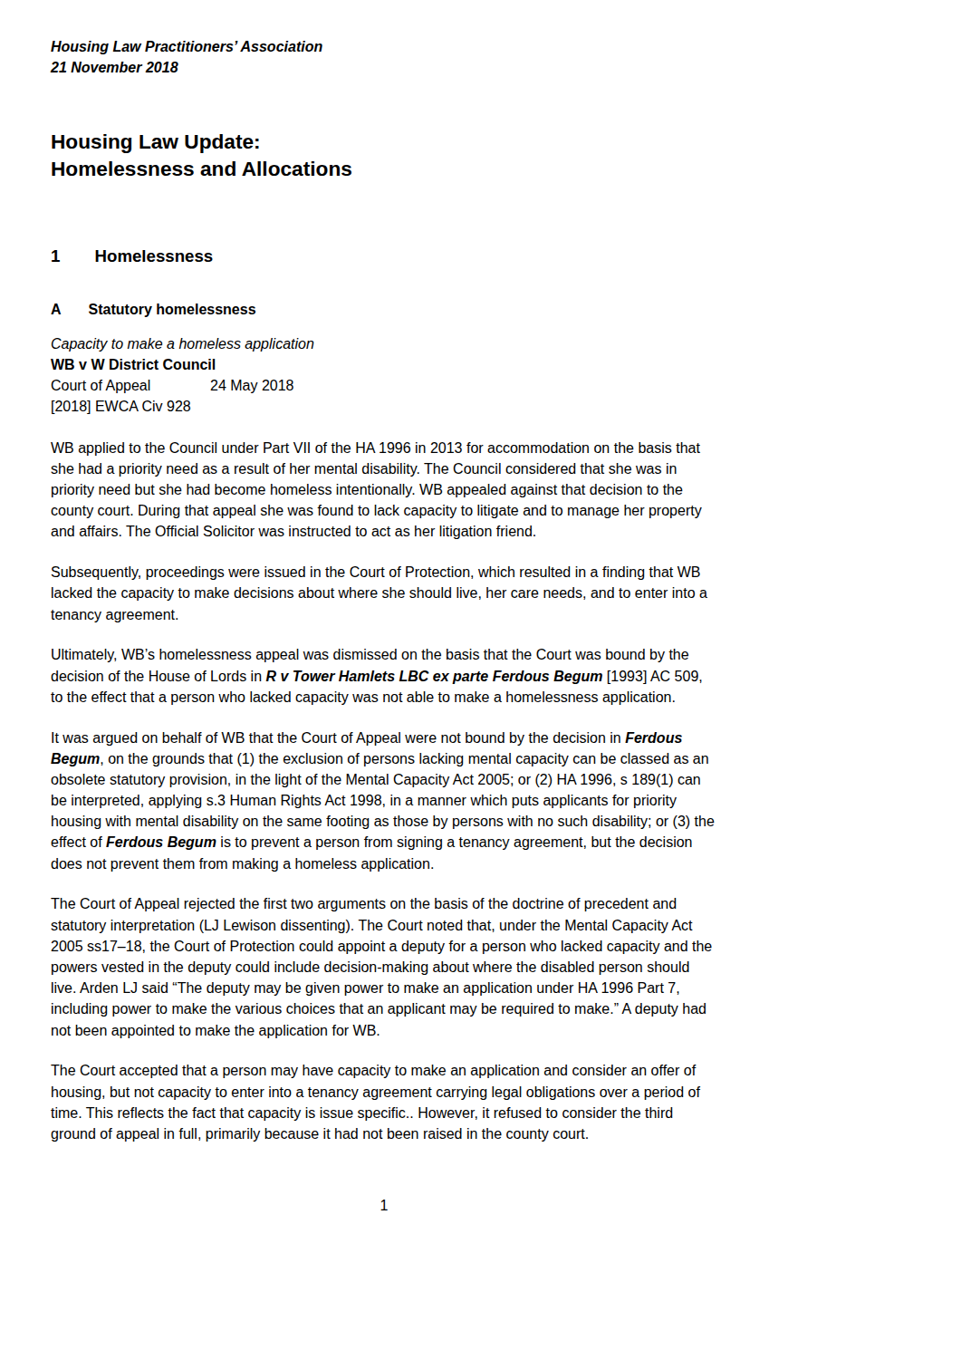Housing Law Practitioners’ Association
21 November 2018
Housing Law Update:
Homelessness and Allocations
1 Homelessness
AStatutory homelessness
Capacity to make a homeless application WB v W District Council Court of Appeal24 May 2018 [2018] EWCA Civ 928
WB applied to the Council under Part VII of the HA 1996 in 2013 for accommodation on the basis that she had a priority need as a result of her mental disability. The Council considered that she was in priority need but she had become homeless intentionally. WB appealed against that decision to the county court. During that appeal she was found to lack capacity to litigate and to manage her property and affairs. The Official Solicitor was instructed to act as her litigation friend.
Subsequently, proceedings were issued in the Court of Protection, which resulted in a finding that WB lacked the capacity to make decisions about where she should live, her care needs, and to enter into a tenancy agreement.
Ultimately, WB’s homelessness appeal was dismissed on the basis that the Court was bound by the decision of the House of Lords in R v Tower Hamlets LBC ex parte Ferdous Begum [1993] AC 509, to the effect that a person who lacked capacity was not able to make a homelessness application.
It was argued on behalf of WB that the Court of Appeal were not bound by the decision in Ferdous Begum, on the grounds that (1) the exclusion of persons lacking mental capacity can be classed as an obsolete statutory provision, in the light of the Mental Capacity Act 2005; or (2) HA 1996, s 189(1) can be interpreted, applying s.3 Human Rights Act 1998, in a manner which puts applicants for priority housing with mental disability on the same footing as those by persons with no such disability; or (3) the effect of Ferdous Begum is to prevent a person from signing a tenancy agreement, but the decision does not prevent them from making a homeless application.
The Court of Appeal rejected the first two arguments on the basis of the doctrine of precedent and statutory interpretation (LJ Lewison dissenting). The Court noted that, under the Mental Capacity Act 2005 ss17–18, the Court of Protection could appoint a deputy for a person who lacked capacity and the powers vested in the deputy could include decision-making about where the disabled person should live. Arden LJ said “The deputy may be given power to make an application under HA 1996 Part 7, including power to make the various choices that an applicant may be required to make.” A deputy had not been appointed to make the application for WB.
The Court accepted that a person may have capacity to make an application and consider an offer of housing, but not capacity to enter into a tenancy agreement carrying legal obligations over a period of time. This reflects the fact that capacity is issue specific.. However, it refused to consider the third ground of appeal in full, primarily because it had not been raised in the county court.
1